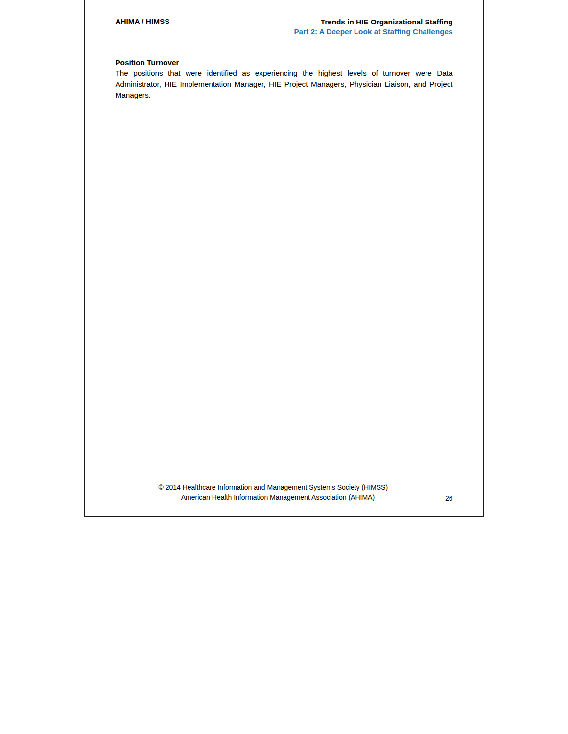AHIMA / HIMSS
Trends in HIE Organizational Staffing
Part 2: A Deeper Look at Staffing Challenges
Position Turnover
The positions that were identified as experiencing the highest levels of turnover were Data Administrator, HIE Implementation Manager, HIE Project Managers, Physician Liaison, and Project Managers.
© 2014 Healthcare Information and Management Systems Society (HIMSS) American Health Information Management Association (AHIMA)
26